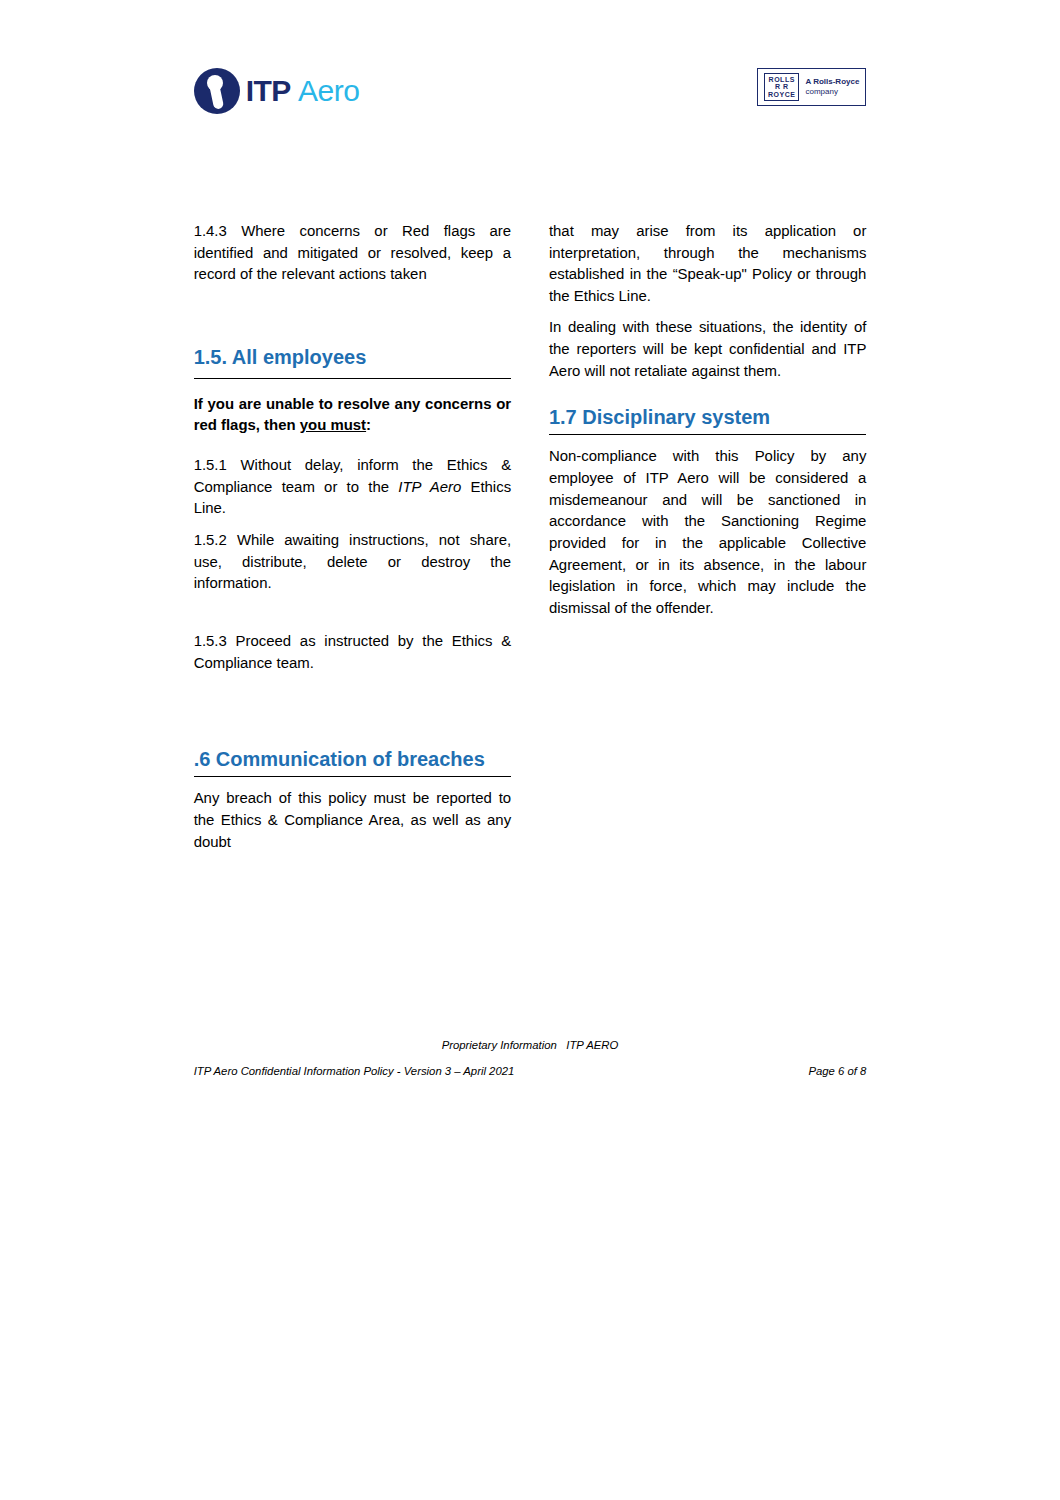ITP Aero
ROLLS
R R
ROYCE
A Rolls-Roycecompany
1.4.3 Where concerns or Red flags are identified and mitigated or resolved, keep a record of the relevant actions taken
1.5. All employees
If you are unable to resolve any concerns or red flags, then you must:
1.5.1 Without delay, inform the Ethics & Compliance team or to the ITP Aero Ethics Line.
1.5.2 While awaiting instructions, not share, use, distribute, delete or destroy the information.
1.5.3 Proceed as instructed by the Ethics & Compliance team.
.6 Communication of breaches
Any breach of this policy must be reported to the Ethics & Compliance Area, as well as any doubt
that may arise from its application or interpretation, through the mechanisms established in the “Speak-up" Policy or through the Ethics Line.
In dealing with these situations, the identity of the reporters will be kept confidential and ITP Aero will not retaliate against them.
1.7 Disciplinary system
Non-compliance with this Policy by any employee of ITP Aero will be considered a misdemeanour and will be sanctioned in accordance with the Sanctioning Regime provided for in the applicable Collective Agreement, or in its absence, in the labour legislation in force, which may include the dismissal of the offender.
Proprietary Information ITP AERO
ITP Aero Confidential Information Policy - Version 3 – April 2021 Page 6 of 8